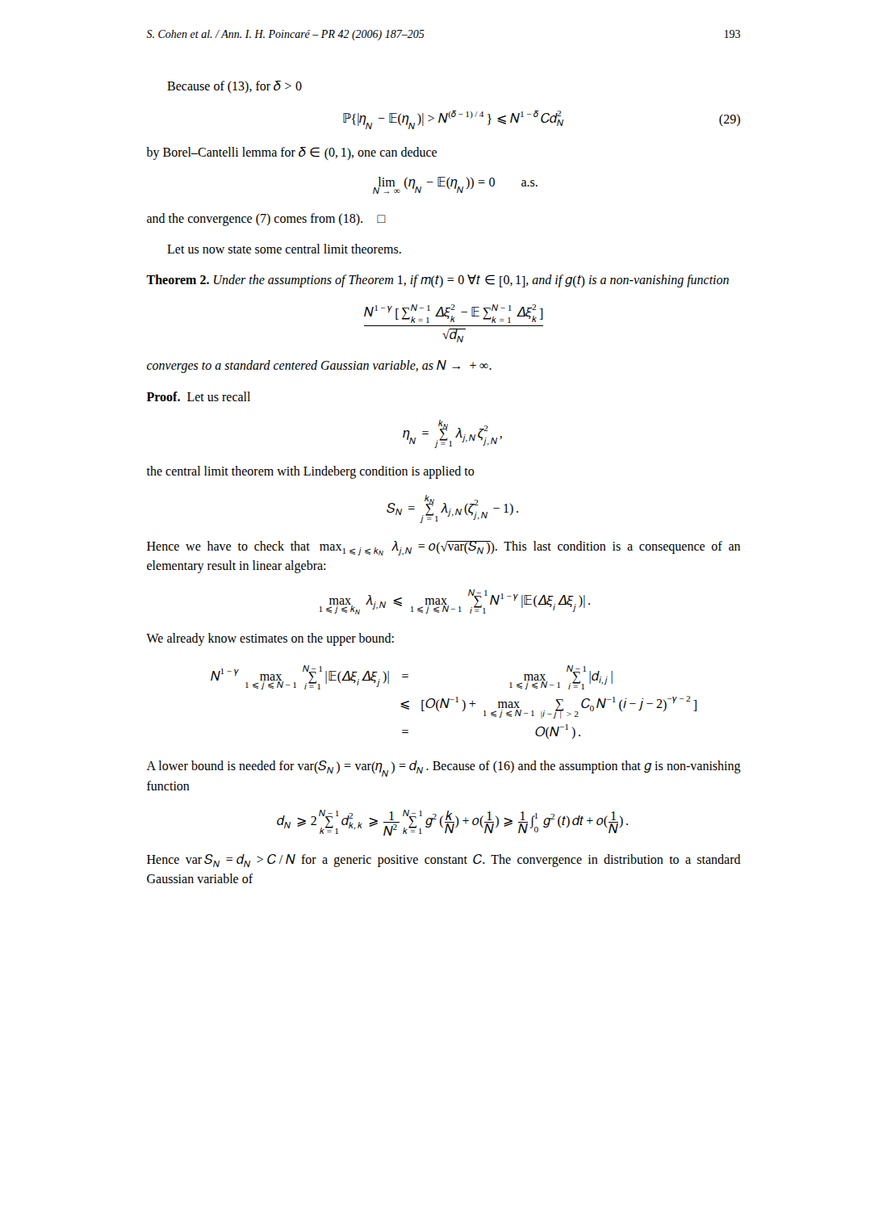S. Cohen et al. / Ann. I. H. Poincaré – PR 42 (2006) 187–205 193
Because of (13), for δ>0
ℙ { | ηN − 𝔼 (ηN) | > N(δ−1)/4 } ⩽ N1−δ C dN2 (29)
by Borel–Cantelli lemma for δ∈(0,1), one can deduce
lim N→∞ ( ηN − 𝔼(ηN) ) = 0 a.s.
and the convergence (7) comes from (18). □
Let us now state some central limit theorems.
Theorem 2. Under the assumptions of Theorem 1, if m(t)=0 ∀t∈[0,1], and if g(t) is a non-vanishing function
N1−γ [ ∑ k=1 N−1 Δξk2 − 𝔼 ∑ k=1 N−1 Δξk2 ] dN
converges to a standard centered Gaussian variable, as N→+∞.
Proof. Let us recall
ηN = ∑ j=1 kN λj,N ζj,N2 ,
the central limit theorem with Lindeberg condition is applied to
SN = ∑ j=1 kN λj,N ( ζj,N2 − 1 ) .
Hence we have to check that max1⩽j⩽kNλj,N=o(var(SN)). This last condition is a consequence of an elementary result in linear algebra:
max 1⩽j⩽kN λj,N ⩽ max 1⩽j⩽N−1 ∑ i=1 N−1 N1−γ | 𝔼(ΔξiΔξj) | .
We already know estimates on the upper bound:
N1−γ max 1⩽j⩽N−1 ∑ i=1 N−1 | 𝔼(ΔξiΔξj) | = max 1⩽j⩽N−1 ∑ i=1 N−1 |di,j| ⩽ [ O(N−1) + max 1⩽j⩽N−1 ∑ |i−j|>2 C0 N−1 (i−j−2) −γ−2 ] = O(N−1) .
A lower bound is needed for var(SN)=var(ηN)=dN. Because of (16) and the assumption that g is non-vanishing function
dN ⩾ 2 ∑ k=1 N−1 dk,k2 ⩾ 1N2 ∑ k=1 N−1 g2 (kN) + o (1N) ⩾ 1N ∫ 0 1 g2(t) dt + o (1N) .
Hence varSN=dN>C/N for a generic positive constant C. The convergence in distribution to a standard Gaussian variable of